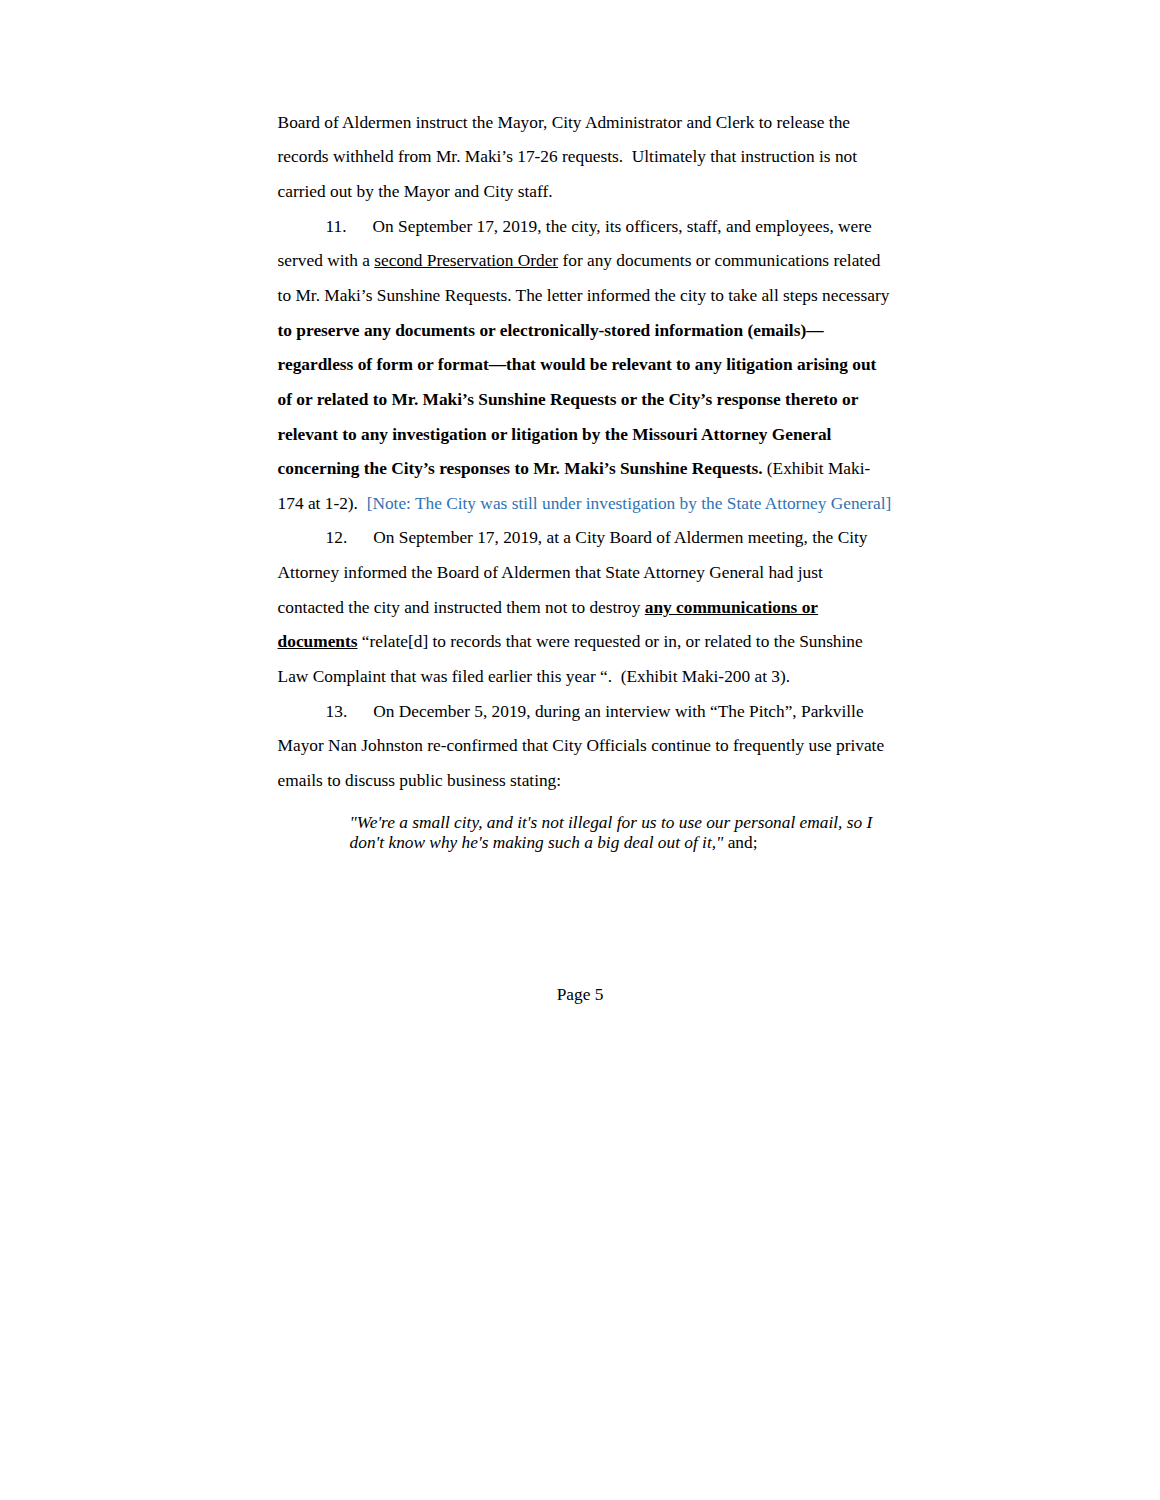Board of Aldermen instruct the Mayor, City Administrator and Clerk to release the records withheld from Mr. Maki’s 17-26 requests. Ultimately that instruction is not carried out by the Mayor and City staff.
11. On September 17, 2019, the city, its officers, staff, and employees, were served with a second Preservation Order for any documents or communications related to Mr. Maki’s Sunshine Requests. The letter informed the city to take all steps necessary to preserve any documents or electronically-stored information (emails)— regardless of form or format—that would be relevant to any litigation arising out of or related to Mr. Maki’s Sunshine Requests or the City’s response thereto or relevant to any investigation or litigation by the Missouri Attorney General concerning the City’s responses to Mr. Maki’s Sunshine Requests. (Exhibit Maki-174 at 1-2). [Note: The City was still under investigation by the State Attorney General]
12. On September 17, 2019, at a City Board of Aldermen meeting, the City Attorney informed the Board of Aldermen that State Attorney General had just contacted the city and instructed them not to destroy any communications or documents “relate[d] to records that were requested or in, or related to the Sunshine Law Complaint that was filed earlier this year “. (Exhibit Maki-200 at 3).
13. On December 5, 2019, during an interview with “The Pitch”, Parkville Mayor Nan Johnston re-confirmed that City Officials continue to frequently use private emails to discuss public business stating:
"We're a small city, and it's not illegal for us to use our personal email, so I don't know why he's making such a big deal out of it," and;
Page 5